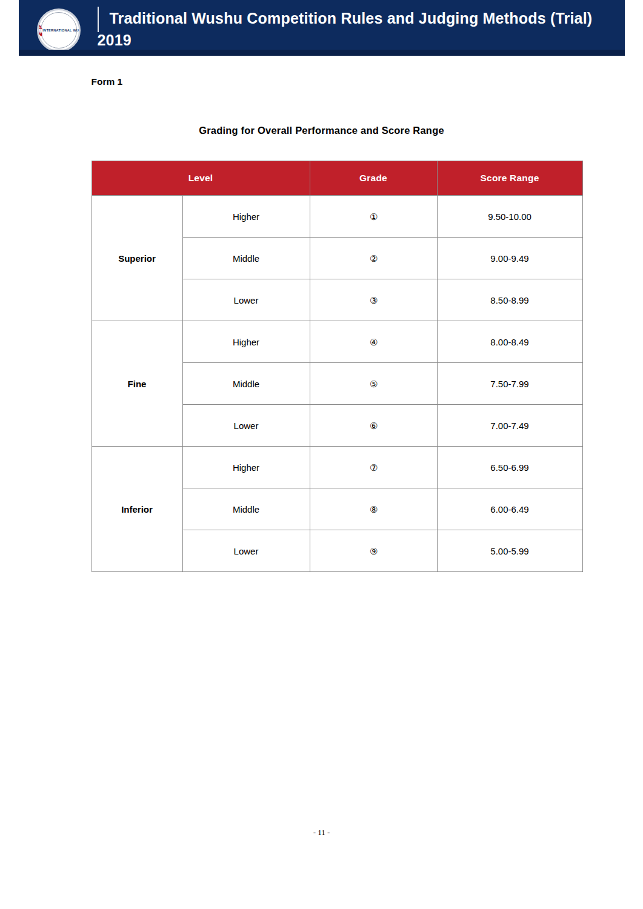武 INTERNATIONAL WUSHU
Traditional Wushu Competition Rules and Judging Methods (Trial) 2019
Form 1
Grading for Overall Performance and Score Range
| Level | Grade | Score Range |
| --- | --- | --- |
| Superior | Higher | ① | 9.50-10.00 |
| Middle | ② | 9.00-9.49 |
| Lower | ③ | 8.50-8.99 |
| Fine | Higher | ④ | 8.00-8.49 |
| Middle | ⑤ | 7.50-7.99 |
| Lower | ⑥ | 7.00-7.49 |
| Inferior | Higher | ⑦ | 6.50-6.99 |
| Middle | ⑧ | 6.00-6.49 |
| Lower | ⑨ | 5.00-5.99 |
- 11 -